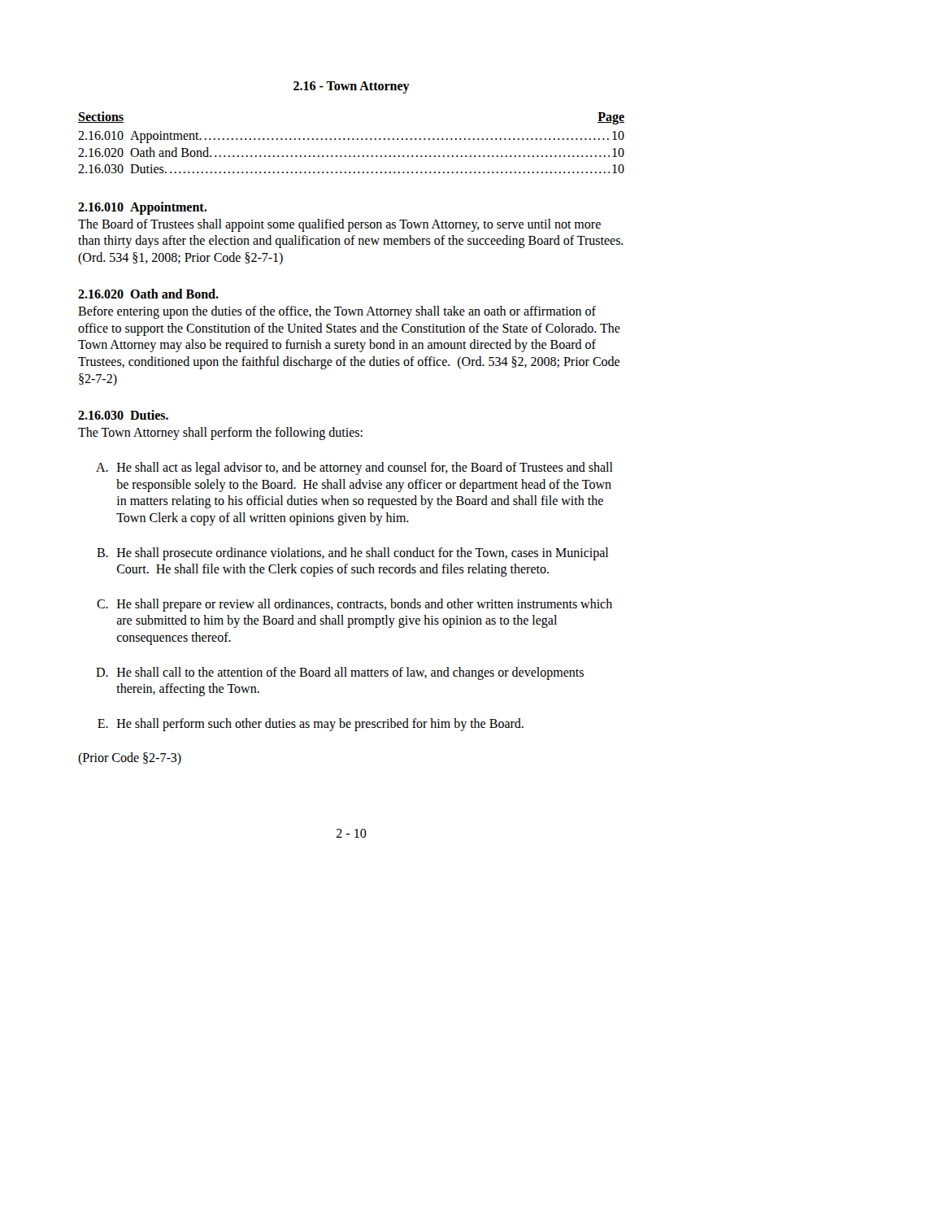2.16 - Town Attorney
Sections Page
2.16.010 Appointment. ........................................................................................................................... 10
2.16.020 Oath and Bond. ................................................................................................................... 10
2.16.030 Duties. ................................................................................................................................. 10
2.16.010 Appointment.
The Board of Trustees shall appoint some qualified person as Town Attorney, to serve until not more than thirty days after the election and qualification of new members of the succeeding Board of Trustees. (Ord. 534 §1, 2008; Prior Code §2-7-1)
2.16.020 Oath and Bond.
Before entering upon the duties of the office, the Town Attorney shall take an oath or affirmation of office to support the Constitution of the United States and the Constitution of the State of Colorado. The Town Attorney may also be required to furnish a surety bond in an amount directed by the Board of Trustees, conditioned upon the faithful discharge of the duties of office. (Ord. 534 §2, 2008; Prior Code §2-7-2)
2.16.030 Duties.
The Town Attorney shall perform the following duties:
He shall act as legal advisor to, and be attorney and counsel for, the Board of Trustees and shall be responsible solely to the Board. He shall advise any officer or department head of the Town in matters relating to his official duties when so requested by the Board and shall file with the Town Clerk a copy of all written opinions given by him.
He shall prosecute ordinance violations, and he shall conduct for the Town, cases in Municipal Court. He shall file with the Clerk copies of such records and files relating thereto.
He shall prepare or review all ordinances, contracts, bonds and other written instruments which are submitted to him by the Board and shall promptly give his opinion as to the legal consequences thereof.
He shall call to the attention of the Board all matters of law, and changes or developments therein, affecting the Town.
He shall perform such other duties as may be prescribed for him by the Board.
(Prior Code §2-7-3)
2 - 10